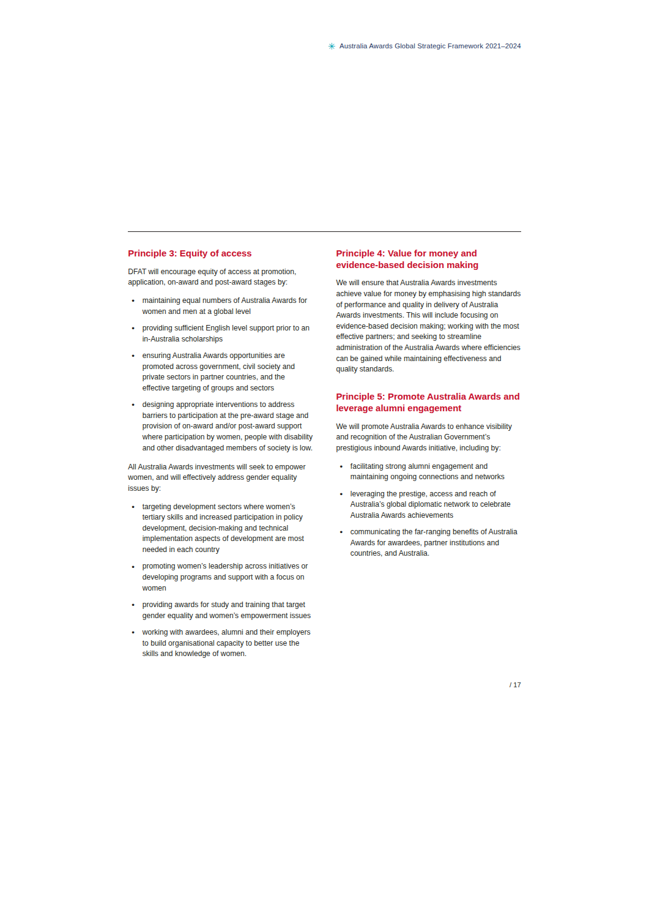✳ Australia Awards Global Strategic Framework 2021–2024
Principle 3: Equity of access
DFAT will encourage equity of access at promotion, application, on-award and post-award stages by:
maintaining equal numbers of Australia Awards for women and men at a global level
providing sufficient English level support prior to an in-Australia scholarships
ensuring Australia Awards opportunities are promoted across government, civil society and private sectors in partner countries, and the effective targeting of groups and sectors
designing appropriate interventions to address barriers to participation at the pre-award stage and provision of on-award and/or post-award support where participation by women, people with disability and other disadvantaged members of society is low.
All Australia Awards investments will seek to empower women, and will effectively address gender equality issues by:
targeting development sectors where women’s tertiary skills and increased participation in policy development, decision-making and technical implementation aspects of development are most needed in each country
promoting women’s leadership across initiatives or developing programs and support with a focus on women
providing awards for study and training that target gender equality and women’s empowerment issues
working with awardees, alumni and their employers to build organisational capacity to better use the skills and knowledge of women.
Principle 4: Value for money and evidence-based decision making
We will ensure that Australia Awards investments achieve value for money by emphasising high standards of performance and quality in delivery of Australia Awards investments. This will include focusing on evidence-based decision making; working with the most effective partners; and seeking to streamline administration of the Australia Awards where efficiencies can be gained while maintaining effectiveness and quality standards.
Principle 5: Promote Australia Awards and leverage alumni engagement
We will promote Australia Awards to enhance visibility and recognition of the Australian Government’s prestigious inbound Awards initiative, including by:
facilitating strong alumni engagement and maintaining ongoing connections and networks
leveraging the prestige, access and reach of Australia’s global diplomatic network to celebrate Australia Awards achievements
communicating the far-ranging benefits of Australia Awards for awardees, partner institutions and countries, and Australia.
/ 17